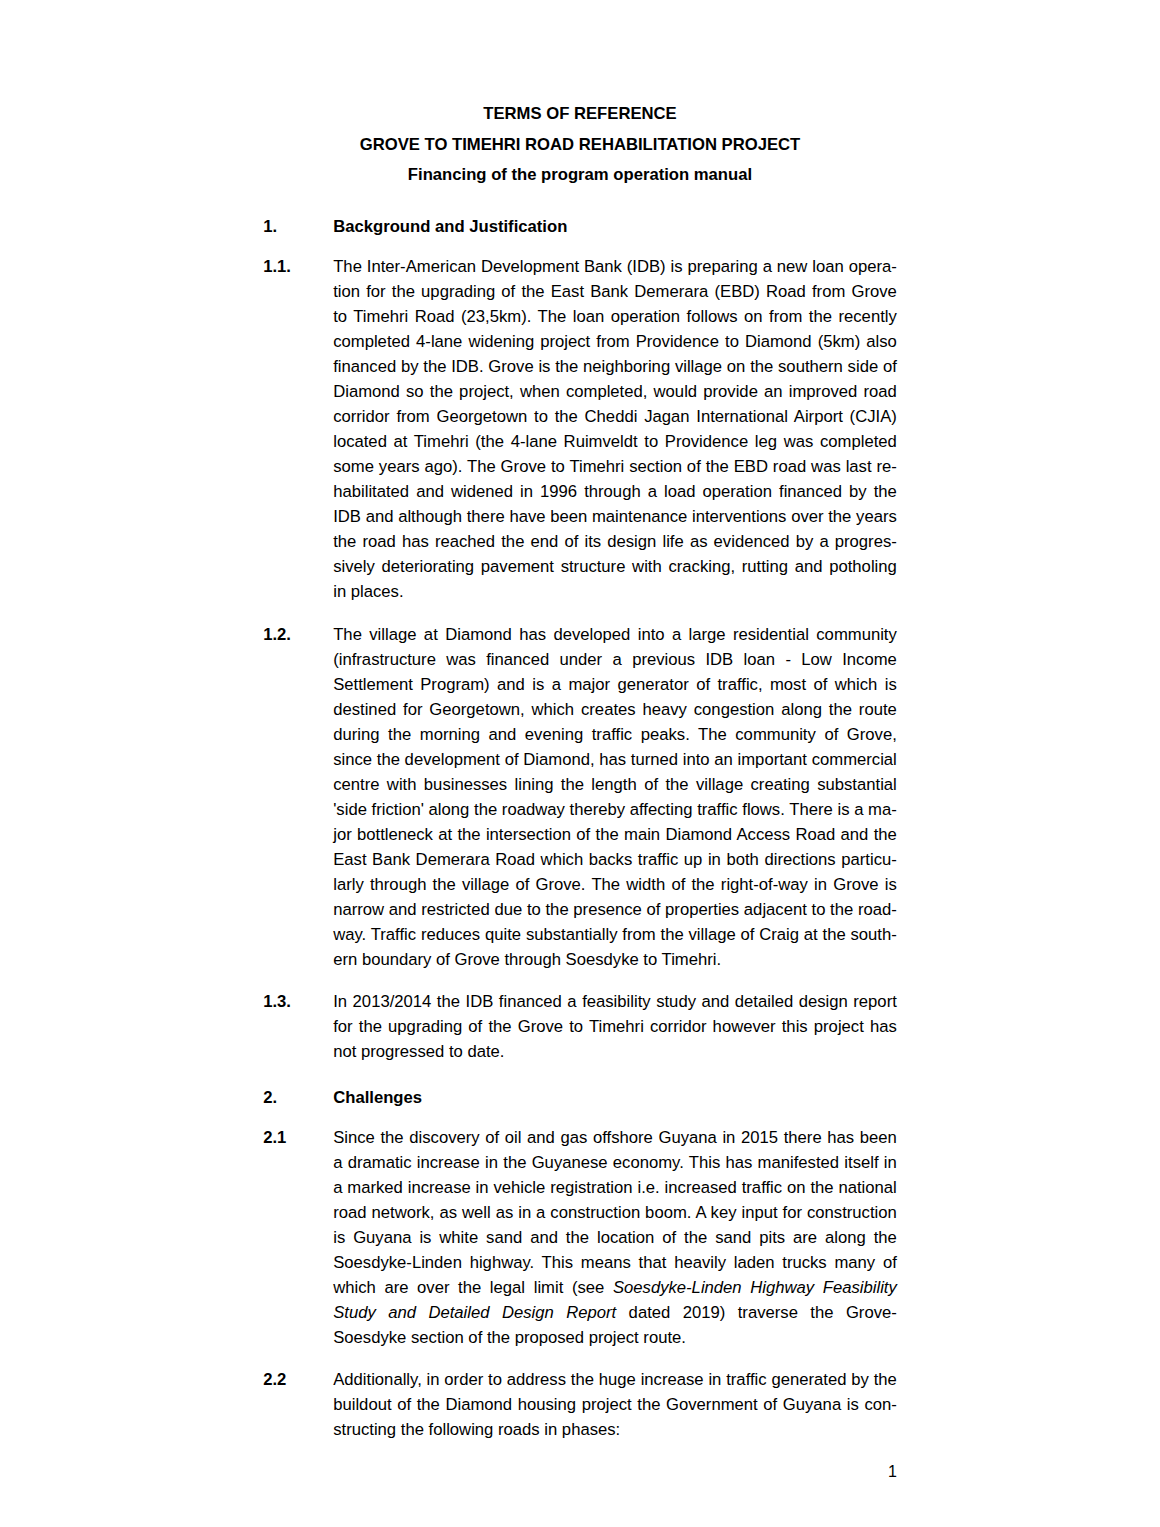TERMS OF REFERENCE
GROVE TO TIMEHRI ROAD REHABILITATION PROJECT
Financing of the program operation manual
1. Background and Justification
1.1. The Inter-American Development Bank (IDB) is preparing a new loan operation for the upgrading of the East Bank Demerara (EBD) Road from Grove to Timehri Road (23,5km). The loan operation follows on from the recently completed 4-lane widening project from Providence to Diamond (5km) also financed by the IDB. Grove is the neighboring village on the southern side of Diamond so the project, when completed, would provide an improved road corridor from Georgetown to the Cheddi Jagan International Airport (CJIA) located at Timehri (the 4-lane Ruimveldt to Providence leg was completed some years ago). The Grove to Timehri section of the EBD road was last rehabilitated and widened in 1996 through a load operation financed by the IDB and although there have been maintenance interventions over the years the road has reached the end of its design life as evidenced by a progressively deteriorating pavement structure with cracking, rutting and potholing in places.
1.2. The village at Diamond has developed into a large residential community (infrastructure was financed under a previous IDB loan - Low Income Settlement Program) and is a major generator of traffic, most of which is destined for Georgetown, which creates heavy congestion along the route during the morning and evening traffic peaks. The community of Grove, since the development of Diamond, has turned into an important commercial centre with businesses lining the length of the village creating substantial 'side friction' along the roadway thereby affecting traffic flows. There is a major bottleneck at the intersection of the main Diamond Access Road and the East Bank Demerara Road which backs traffic up in both directions particularly through the village of Grove. The width of the right-of-way in Grove is narrow and restricted due to the presence of properties adjacent to the roadway. Traffic reduces quite substantially from the village of Craig at the southern boundary of Grove through Soesdyke to Timehri.
1.3. In 2013/2014 the IDB financed a feasibility study and detailed design report for the upgrading of the Grove to Timehri corridor however this project has not progressed to date.
2. Challenges
2.1 Since the discovery of oil and gas offshore Guyana in 2015 there has been a dramatic increase in the Guyanese economy. This has manifested itself in a marked increase in vehicle registration i.e. increased traffic on the national road network, as well as in a construction boom. A key input for construction is Guyana is white sand and the location of the sand pits are along the Soesdyke-Linden highway. This means that heavily laden trucks many of which are over the legal limit (see Soesdyke-Linden Highway Feasibility Study and Detailed Design Report dated 2019) traverse the Grove-Soesdyke section of the proposed project route.
2.2 Additionally, in order to address the huge increase in traffic generated by the buildout of the Diamond housing project the Government of Guyana is constructing the following roads in phases:
1